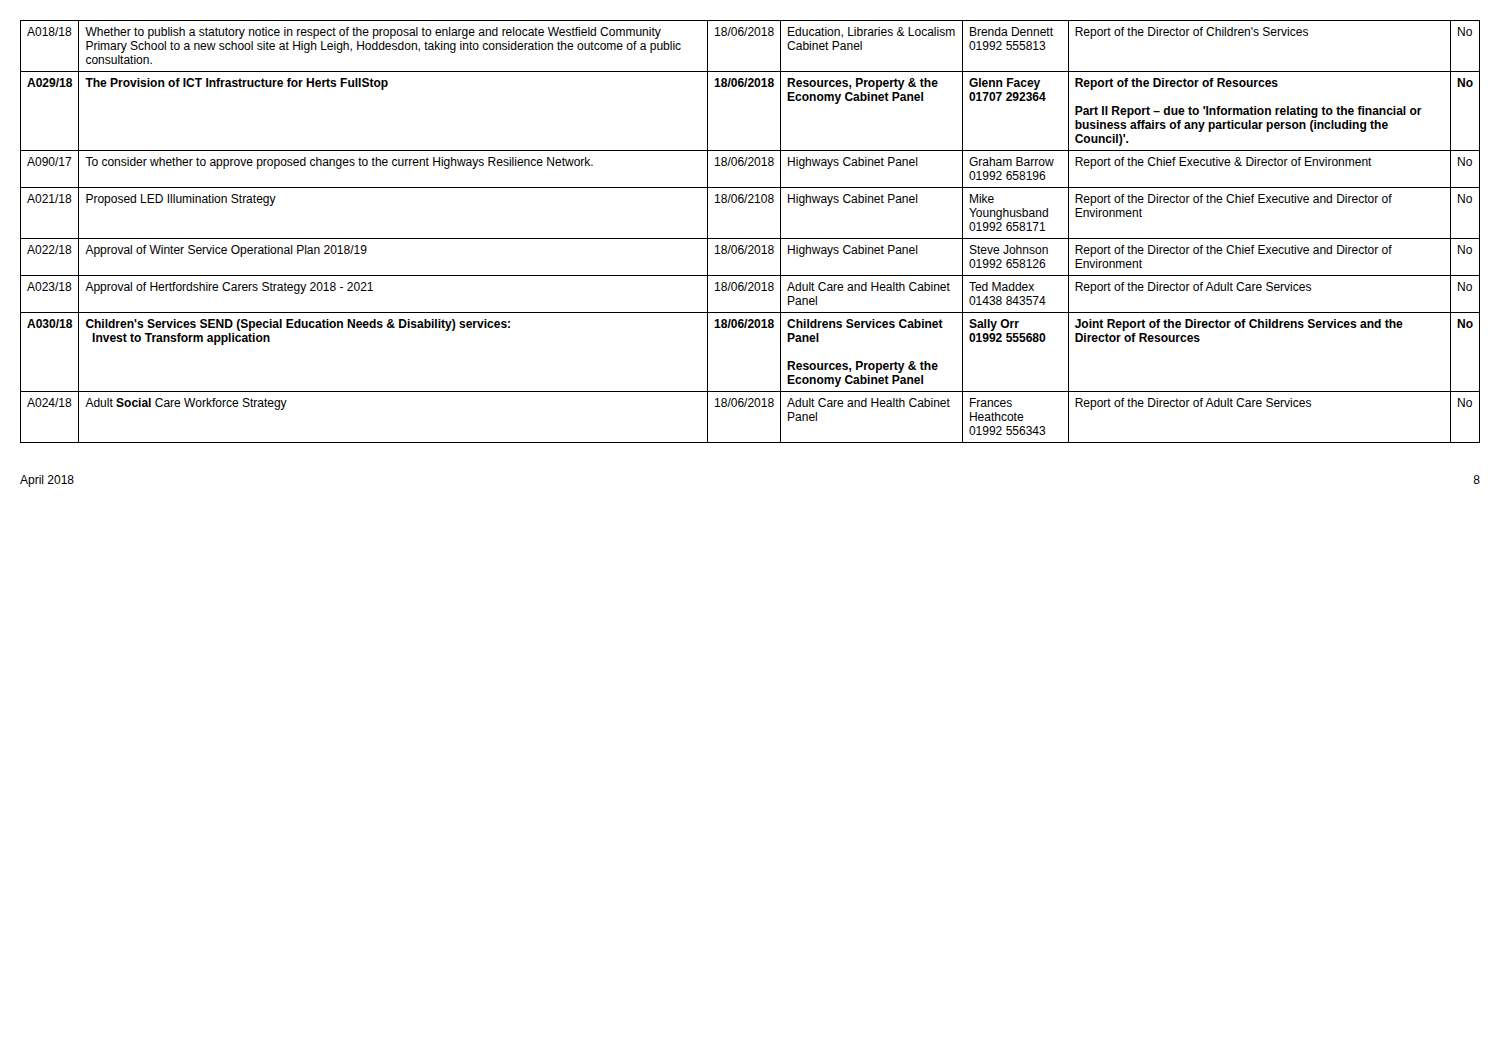| A018/18 | Whether to publish a statutory notice in respect of the proposal to enlarge and relocate Westfield Community Primary School to a new school site at High Leigh, Hoddesdon, taking into consideration the outcome of a public consultation. | 18/06/2018 | Education, Libraries & Localism Cabinet Panel | Brenda Dennett 01992 555813 | Report of the Director of Children's Services | No |
| A029/18 | The Provision of ICT Infrastructure for Herts FullStop | 18/06/2018 | Resources, Property & the Economy Cabinet Panel | Glenn Facey 01707 292364 | Report of the Director of Resources Part II Report – due to 'Information relating to the financial or business affairs of any particular person (including the Council)'. | No |
| A090/17 | To consider whether to approve proposed changes to the current Highways Resilience Network. | 18/06/2018 | Highways Cabinet Panel | Graham Barrow 01992 658196 | Report of the Chief Executive & Director of Environment | No |
| A021/18 | Proposed LED Illumination Strategy | 18/06/2108 | Highways Cabinet Panel | Mike Younghusband 01992 658171 | Report of the Director of the Chief Executive and Director of Environment | No |
| A022/18 | Approval of Winter Service Operational Plan 2018/19 | 18/06/2018 | Highways Cabinet Panel | Steve Johnson 01992 658126 | Report of the Director of the Chief Executive and Director of Environment | No |
| A023/18 | Approval of Hertfordshire Carers Strategy 2018 - 2021 | 18/06/2018 | Adult Care and Health Cabinet Panel | Ted Maddex 01438 843574 | Report of the Director of Adult Care Services | No |
| A030/18 | Children's Services SEND (Special Education Needs & Disability) services: Invest to Transform application | 18/06/2018 | Childrens Services Cabinet Panel Resources, Property & the Economy Cabinet Panel | Sally Orr 01992 555680 | Joint Report of the Director of Childrens Services and the Director of Resources | No |
| A024/18 | Adult Social Care Workforce Strategy | 18/06/2018 | Adult Care and Health Cabinet Panel | Frances Heathcote 01992 556343 | Report of the Director of Adult Care Services | No |
April 2018 8